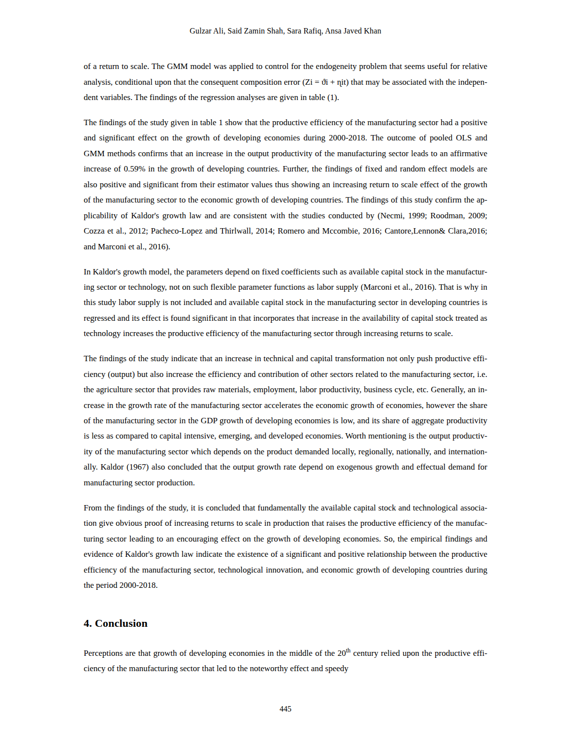Gulzar Ali, Said Zamin Shah, Sara Rafiq, Ansa Javed Khan
of a return to scale. The GMM model was applied to control for the endogeneity problem that seems useful for relative analysis, conditional upon that the consequent composition error (Zi = ϑi + ɳit) that may be associated with the independent variables. The findings of the regression analyses are given in table (1).
The findings of the study given in table 1 show that the productive efficiency of the manufacturing sector had a positive and significant effect on the growth of developing economies during 2000-2018. The outcome of pooled OLS and GMM methods confirms that an increase in the output productivity of the manufacturing sector leads to an affirmative increase of 0.59% in the growth of developing countries. Further, the findings of fixed and random effect models are also positive and significant from their estimator values thus showing an increasing return to scale effect of the growth of the manufacturing sector to the economic growth of developing countries. The findings of this study confirm the applicability of Kaldor's growth law and are consistent with the studies conducted by (Necmi, 1999; Roodman, 2009; Cozza et al., 2012; Pacheco-Lopez and Thirlwall, 2014; Romero and Mccombie, 2016; Cantore,Lennon& Clara,2016; and Marconi et al., 2016).
In Kaldor's growth model, the parameters depend on fixed coefficients such as available capital stock in the manufacturing sector or technology, not on such flexible parameter functions as labor supply (Marconi et al., 2016). That is why in this study labor supply is not included and available capital stock in the manufacturing sector in developing countries is regressed and its effect is found significant in that incorporates that increase in the availability of capital stock treated as technology increases the productive efficiency of the manufacturing sector through increasing returns to scale.
The findings of the study indicate that an increase in technical and capital transformation not only push productive efficiency (output) but also increase the efficiency and contribution of other sectors related to the manufacturing sector, i.e. the agriculture sector that provides raw materials, employment, labor productivity, business cycle, etc. Generally, an increase in the growth rate of the manufacturing sector accelerates the economic growth of economies, however the share of the manufacturing sector in the GDP growth of developing economies is low, and its share of aggregate productivity is less as compared to capital intensive, emerging, and developed economies. Worth mentioning is the output productivity of the manufacturing sector which depends on the product demanded locally, regionally, nationally, and internationally. Kaldor (1967) also concluded that the output growth rate depend on exogenous growth and effectual demand for manufacturing sector production.
From the findings of the study, it is concluded that fundamentally the available capital stock and technological association give obvious proof of increasing returns to scale in production that raises the productive efficiency of the manufacturing sector leading to an encouraging effect on the growth of developing economies. So, the empirical findings and evidence of Kaldor's growth law indicate the existence of a significant and positive relationship between the productive efficiency of the manufacturing sector, technological innovation, and economic growth of developing countries during the period 2000-2018.
4. Conclusion
Perceptions are that growth of developing economies in the middle of the 20th century relied upon the productive efficiency of the manufacturing sector that led to the noteworthy effect and speedy
445